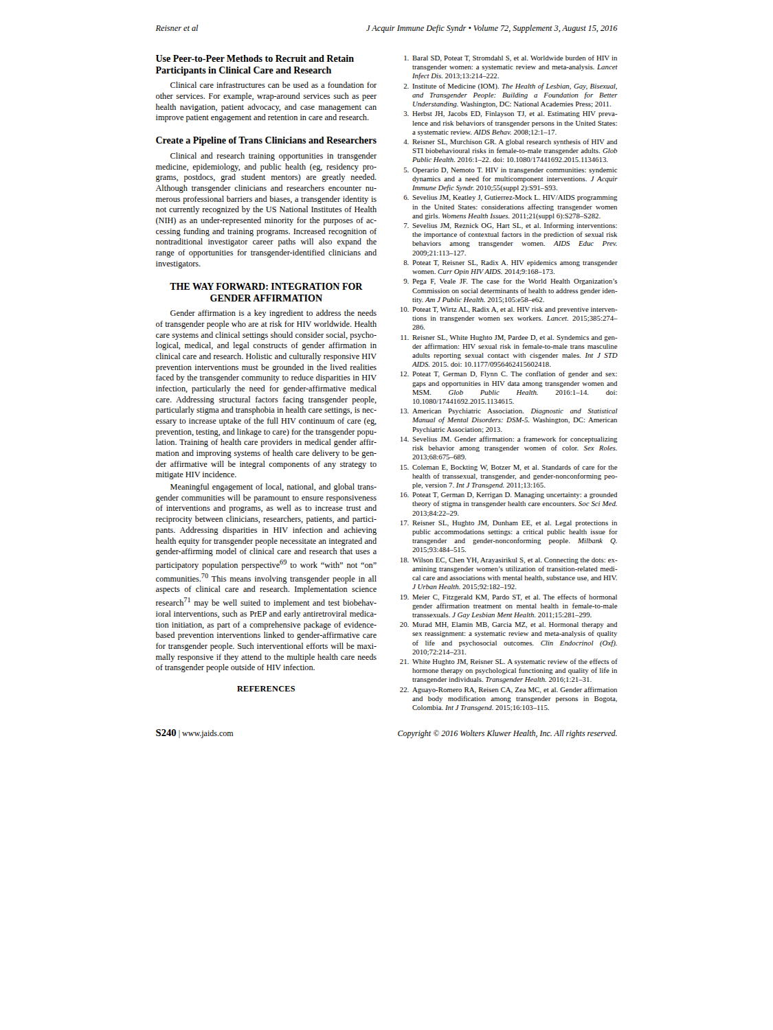Reisner et al
J Acquir Immune Defic Syndr • Volume 72, Supplement 3, August 15, 2016
Use Peer-to-Peer Methods to Recruit and Retain Participants in Clinical Care and Research
Clinical care infrastructures can be used as a foundation for other services. For example, wrap-around services such as peer health navigation, patient advocacy, and case management can improve patient engagement and retention in care and research.
Create a Pipeline of Trans Clinicians and Researchers
Clinical and research training opportunities in transgender medicine, epidemiology, and public health (eg, residency programs, postdocs, grad student mentors) are greatly needed. Although transgender clinicians and researchers encounter numerous professional barriers and biases, a transgender identity is not currently recognized by the US National Institutes of Health (NIH) as an under-represented minority for the purposes of accessing funding and training programs. Increased recognition of nontraditional investigator career paths will also expand the range of opportunities for transgender-identified clinicians and investigators.
The Way Forward: Integration for Gender Affirmation
Gender affirmation is a key ingredient to address the needs of transgender people who are at risk for HIV worldwide. Health care systems and clinical settings should consider social, psychological, medical, and legal constructs of gender affirmation in clinical care and research. Holistic and culturally responsive HIV prevention interventions must be grounded in the lived realities faced by the transgender community to reduce disparities in HIV infection, particularly the need for gender-affirmative medical care. Addressing structural factors facing transgender people, particularly stigma and transphobia in health care settings, is necessary to increase uptake of the full HIV continuum of care (eg, prevention, testing, and linkage to care) for the transgender population. Training of health care providers in medical gender affirmation and improving systems of health care delivery to be gender affirmative will be integral components of any strategy to mitigate HIV incidence.
Meaningful engagement of local, national, and global transgender communities will be paramount to ensure responsiveness of interventions and programs, as well as to increase trust and reciprocity between clinicians, researchers, patients, and participants. Addressing disparities in HIV infection and achieving health equity for transgender people necessitate an integrated and gender-affirming model of clinical care and research that uses a participatory population perspective69 to work “with” not “on” communities.70 This means involving transgender people in all aspects of clinical care and research. Implementation science research71 may be well suited to implement and test biobehavioral interventions, such as PrEP and early antiretroviral medication initiation, as part of a comprehensive package of evidence-based prevention interventions linked to gender-affirmative care for transgender people. Such interventional efforts will be maximally responsive if they attend to the multiple health care needs of transgender people outside of HIV infection.
References
Baral SD, Poteat T, Stromdahl S, et al. Worldwide burden of HIV in transgender women: a systematic review and meta-analysis. Lancet Infect Dis. 2013;13:214–222.
Institute of Medicine (IOM). The Health of Lesbian, Gay, Bisexual, and Transgender People: Building a Foundation for Better Understanding. Washington, DC: National Academies Press; 2011.
Herbst JH, Jacobs ED, Finlayson TJ, et al. Estimating HIV prevalence and risk behaviors of transgender persons in the United States: a systematic review. AIDS Behav. 2008;12:1–17.
Reisner SL, Murchison GR. A global research synthesis of HIV and STI biobehavioural risks in female-to-male transgender adults. Glob Public Health. 2016:1–22. doi: 10.1080/17441692.2015.1134613.
Operario D, Nemoto T. HIV in transgender communities: syndemic dynamics and a need for multicomponent interventions. J Acquir Immune Defic Syndr. 2010;55(suppl 2):S91–S93.
Sevelius JM, Keatley J, Gutierrez-Mock L. HIV/AIDS programming in the United States: considerations affecting transgender women and girls. Womens Health Issues. 2011;21(suppl 6):S278–S282.
Sevelius JM, Reznick OG, Hart SL, et al. Informing interventions: the importance of contextual factors in the prediction of sexual risk behaviors among transgender women. AIDS Educ Prev. 2009;21:113–127.
Poteat T, Reisner SL, Radix A. HIV epidemics among transgender women. Curr Opin HIV AIDS. 2014;9:168–173.
Pega F, Veale JF. The case for the World Health Organization’s Commission on social determinants of health to address gender identity. Am J Public Health. 2015;105:e58–e62.
Poteat T, Wirtz AL, Radix A, et al. HIV risk and preventive interventions in transgender women sex workers. Lancet. 2015;385:274–286.
Reisner SL, White Hughto JM, Pardee D, et al. Syndemics and gender affirmation: HIV sexual risk in female-to-male trans masculine adults reporting sexual contact with cisgender males. Int J STD AIDS. 2015. doi: 10.1177/0956462415602418.
Poteat T, German D, Flynn C. The conflation of gender and sex: gaps and opportunities in HIV data among transgender women and MSM. Glob Public Health. 2016:1–14. doi: 10.1080/17441692.2015.1134615.
American Psychiatric Association. Diagnostic and Statistical Manual of Mental Disorders: DSM-5. Washington, DC: American Psychiatric Association; 2013.
Sevelius JM. Gender affirmation: a framework for conceptualizing risk behavior among transgender women of color. Sex Roles. 2013;68:675–689.
Coleman E, Bockting W, Botzer M, et al. Standards of care for the health of transsexual, transgender, and gender-nonconforming people, version 7. Int J Transgend. 2011;13:165.
Poteat T, German D, Kerrigan D. Managing uncertainty: a grounded theory of stigma in transgender health care encounters. Soc Sci Med. 2013;84:22–29.
Reisner SL, Hughto JM, Dunham EE, et al. Legal protections in public accommodations settings: a critical public health issue for transgender and gender-nonconforming people. Milbank Q. 2015;93:484–515.
Wilson EC, Chen YH, Arayasirikul S, et al. Connecting the dots: examining transgender women’s utilization of transition-related medical care and associations with mental health, substance use, and HIV. J Urban Health. 2015;92:182–192.
Meier C, Fitzgerald KM, Pardo ST, et al. The effects of hormonal gender affirmation treatment on mental health in female-to-male transsexuals. J Gay Lesbian Ment Health. 2011;15:281–299.
Murad MH, Elamin MB, Garcia MZ, et al. Hormonal therapy and sex reassignment: a systematic review and meta-analysis of quality of life and psychosocial outcomes. Clin Endocrinol (Oxf). 2010;72:214–231.
White Hughto JM, Reisner SL. A systematic review of the effects of hormone therapy on psychological functioning and quality of life in transgender individuals. Transgender Health. 2016;1:21–31.
Aguayo-Romero RA, Reisen CA, Zea MC, et al. Gender affirmation and body modification among transgender persons in Bogota, Colombia. Int J Transgend. 2015;16:103–115.
S240 | www.jaids.com
Copyright © 2016 Wolters Kluwer Health, Inc. All rights reserved.